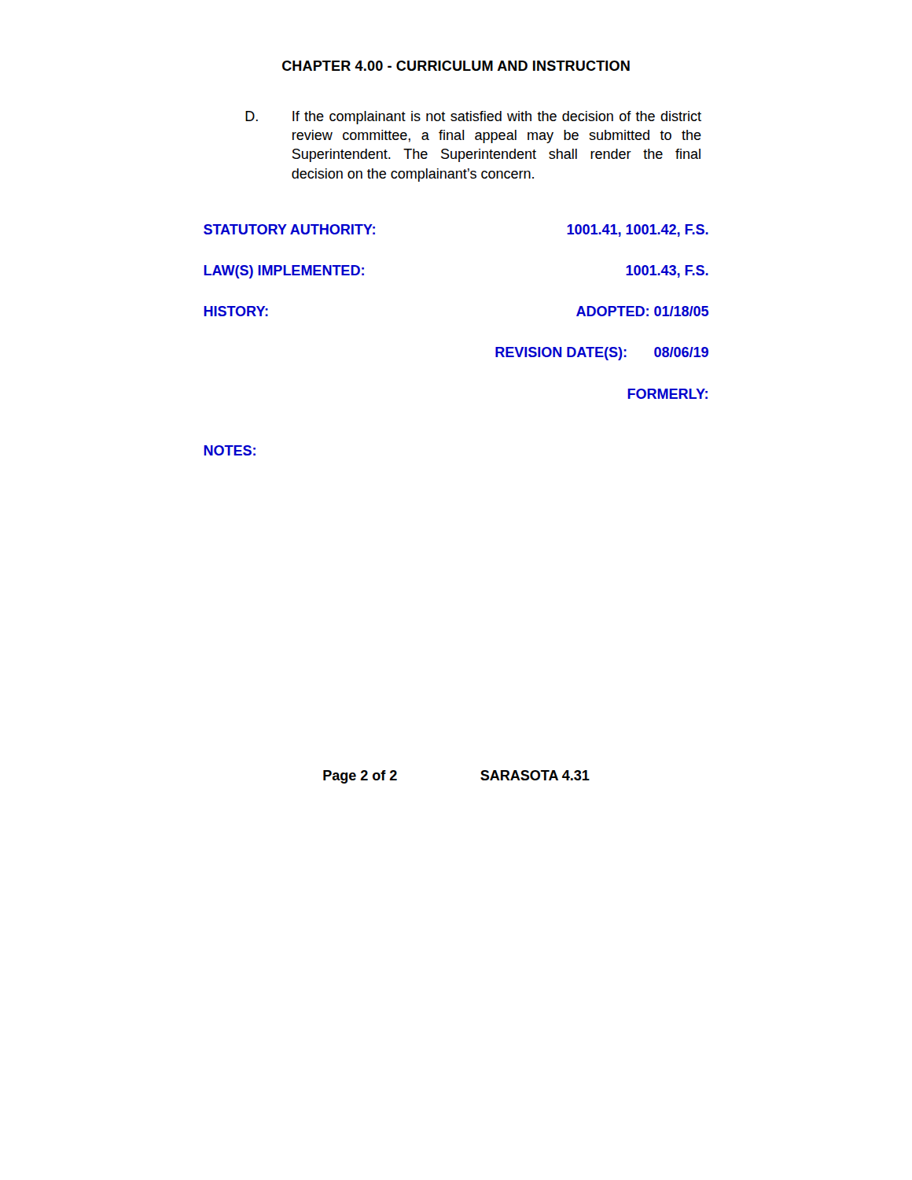CHAPTER 4.00 - CURRICULUM AND INSTRUCTION
D.
If the complainant is not satisfied with the decision of the district review committee, a final appeal may be submitted to the Superintendent. The Superintendent shall render the final decision on the complainant’s concern.
STATUTORY AUTHORITY: 1001.41, 1001.42, F.S.
LAW(S) IMPLEMENTED: 1001.43, F.S.
HISTORY: ADOPTED: 01/18/05
REVISION DATE(S): 08/06/19
FORMERLY:
NOTES:
Page 2 of 2 SARASOTA 4.31